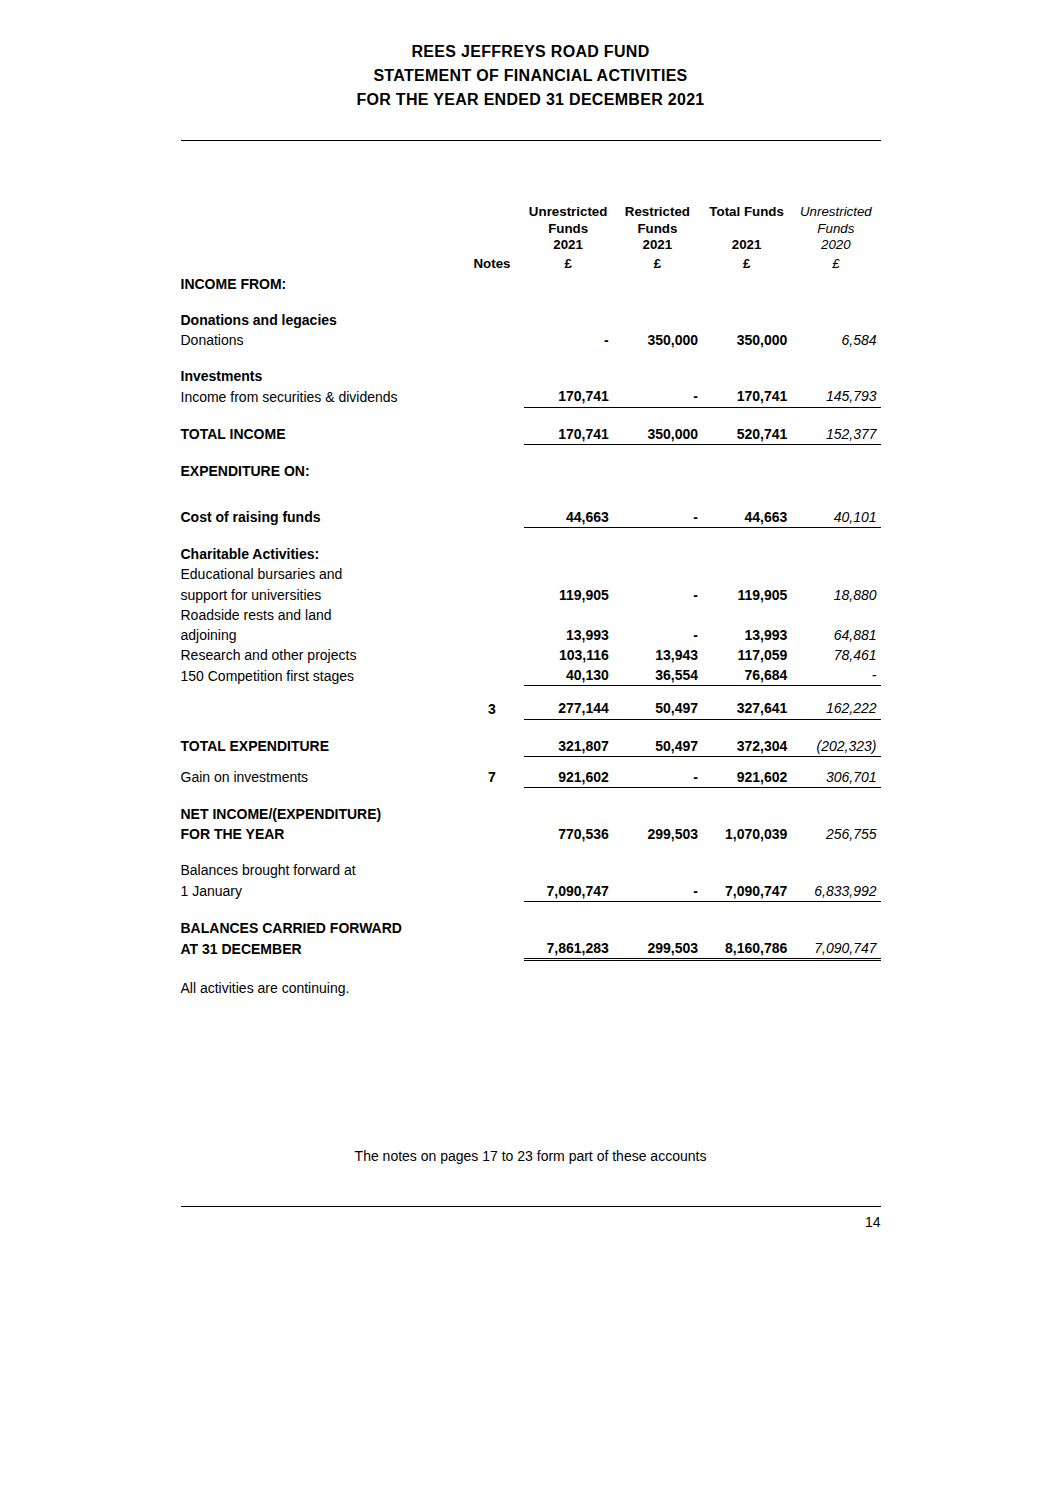REES JEFFREYS ROAD FUND
STATEMENT OF FINANCIAL ACTIVITIES
FOR THE YEAR ENDED 31 DECEMBER 2021
| | | Unrestricted Funds 2021 | Restricted Funds 2021 | Total Funds 2021 | Unrestricted Funds 2020 |
| | Notes | £ | £ | £ | £ |
| INCOME FROM: | | | | | |
| Donations and legacies | | | | | |
| Donations | | - | 350,000 | 350,000 | 6,584 |
| Investments | | | | | |
| Income from securities & dividends | | 170,741 | - | 170,741 | 145,793 |
| TOTAL INCOME | | 170,741 | 350,000 | 520,741 | 152,377 |
| EXPENDITURE ON: | | | | | |
| Cost of raising funds | | 44,663 | - | 44,663 | 40,101 |
| Charitable Activities: | | | | | |
| Educational bursaries and | | | | | |
| support for universities | | 119,905 | - | 119,905 | 18,880 |
| Roadside rests and land | | | | | |
| adjoining | | 13,993 | - | 13,993 | 64,881 |
| Research and other projects | | 103,116 | 13,943 | 117,059 | 78,461 |
| 150 Competition first stages | | 40,130 | 36,554 | 76,684 | - |
| | 3 | 277,144 | 50,497 | 327,641 | 162,222 |
| TOTAL EXPENDITURE | | 321,807 | 50,497 | 372,304 | (202,323) |
| Gain on investments | 7 | 921,602 | - | 921,602 | 306,701 |
| NET INCOME/(EXPENDITURE) | | | | | |
| FOR THE YEAR | | 770,536 | 299,503 | 1,070,039 | 256,755 |
| Balances brought forward at | | | | | |
| 1 January | | 7,090,747 | - | 7,090,747 | 6,833,992 |
| BALANCES CARRIED FORWARD | | | | | |
| AT 31 DECEMBER | | 7,861,283 | 299,503 | 8,160,786 | 7,090,747 |
All activities are continuing.
The notes on pages 17 to 23 form part of these accounts
14